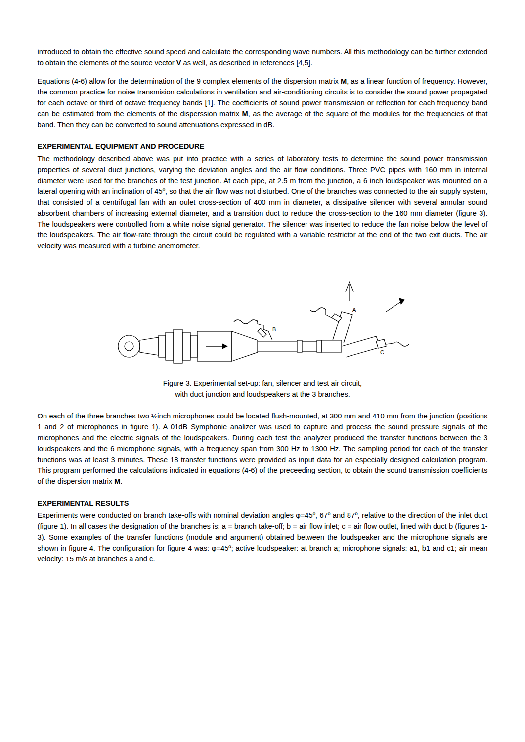introduced to obtain the effective sound speed and calculate the corresponding wave numbers. All this methodology can be further extended to obtain the elements of the source vector V as well, as described in references [4,5].
Equations (4-6) allow for the determination of the 9 complex elements of the dispersion matrix M, as a linear function of frequency. However, the common practice for noise transmision calculations in ventilation and air-conditioning circuits is to consider the sound power propagated for each octave or third of octave frequency bands [1]. The coefficients of sound power transmission or reflection for each frequency band can be estimated from the elements of the disperssion matrix M, as the average of the square of the modules for the frequencies of that band. Then they can be converted to sound attenuations expressed in dB.
EXPERIMENTAL EQUIPMENT AND PROCEDURE
The methodology described above was put into practice with a series of laboratory tests to determine the sound power transmission properties of several duct junctions, varying the deviation angles and the air flow conditions. Three PVC pipes with 160 mm in internal diameter were used for the branches of the test junction. At each pipe, at 2.5 m from the junction, a 6 inch loudspeaker was mounted on a lateral opening with an inclination of 45º, so that the air flow was not disturbed. One of the branches was connected to the air supply system, that consisted of a centrifugal fan with an oulet cross-section of 400 mm in diameter, a dissipative silencer with several annular sound absorbent chambers of increasing external diameter, and a transition duct to reduce the cross-section to the 160 mm diameter (figure 3). The loudspeakers were controlled from a white noise signal generator. The silencer was inserted to reduce the fan noise below the level of the loudspeakers. The air flow-rate through the circuit could be regulated with a variable restrictor at the end of the two exit ducts. The air velocity was measured with a turbine anemometer.
A B C
Figure 3. Experimental set-up: fan, silencer and test air circuit, with duct junction and loudspeakers at the 3 branches.
On each of the three branches two ½inch microphones could be located flush-mounted, at 300 mm and 410 mm from the junction (positions 1 and 2 of microphones in figure 1). A 01dB Symphonie analizer was used to capture and process the sound pressure signals of the microphones and the electric signals of the loudspeakers. During each test the analyzer produced the transfer functions between the 3 loudspeakers and the 6 microphone signals, with a frequency span from 300 Hz to 1300 Hz. The sampling period for each of the transfer functions was at least 3 minutes. These 18 transfer functions were provided as input data for an especially designed calculation program. This program performed the calculations indicated in equations (4-6) of the preceeding section, to obtain the sound transmission coefficients of the dispersion matrix M.
EXPERIMENTAL RESULTS
Experiments were conducted on branch take-offs with nominal deviation angles φ=45º, 67º and 87º, relative to the direction of the inlet duct (figure 1). In all cases the designation of the branches is: a = branch take-off; b = air flow inlet; c = air flow outlet, lined with duct b (figures 1-3). Some examples of the transfer functions (module and argument) obtained between the loudspeaker and the microphone signals are shown in figure 4. The configuration for figure 4 was: φ=45º; active loudspeaker: at branch a; microphone signals: a1, b1 and c1; air mean velocity: 15 m/s at branches a and c.